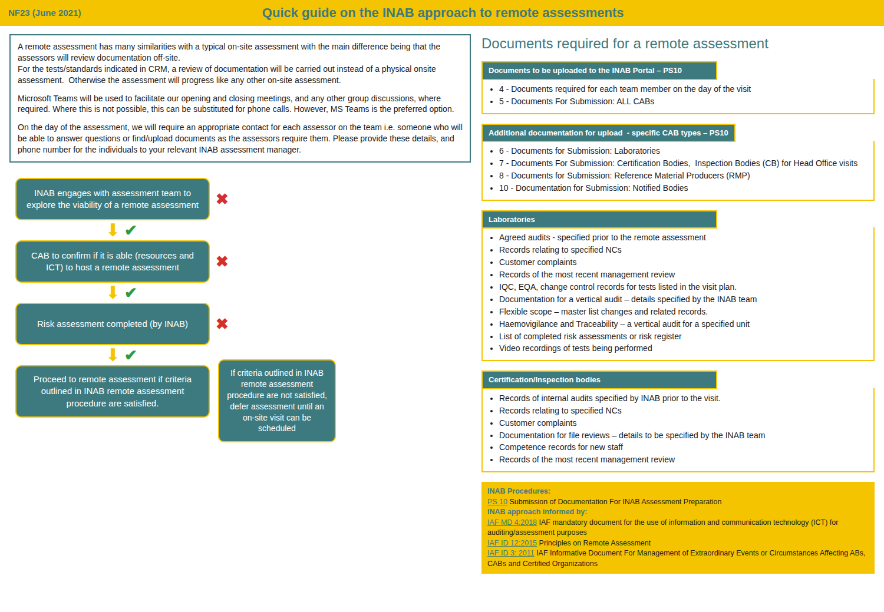NF23 (June 2021)
Quick guide on the INAB approach to remote assessments
A remote assessment has many similarities with a typical on-site assessment with the main difference being that the assessors will review documentation off-site.
For the tests/standards indicated in CRM, a review of documentation will be carried out instead of a physical onsite assessment. Otherwise the assessment will progress like any other on-site assessment.
Microsoft Teams will be used to facilitate our opening and closing meetings, and any other group discussions, where required. Where this is not possible, this can be substituted for phone calls. However, MS Teams is the preferred option.
On the day of the assessment, we will require an appropriate contact for each assessor on the team i.e. someone who will be able to answer questions or find/upload documents as the assessors require them. Please provide these details, and phone number for the individuals to your relevant INAB assessment manager.
INAB engages with assessment team to explore the viability of a remote assessment
✖
⬇✔
CAB to confirm if it is able (resources and ICT) to host a remote assessment
✖
⬇✔
Risk assessment completed (by INAB)
✖
⬇✔
Proceed to remote assessment if criteria outlined in INAB remote assessment procedure are satisfied.
If criteria outlined in INAB remote assessment procedure are not satisfied, defer assessment until an on-site visit can be scheduled
Documents required for a remote assessment
Documents to be uploaded to the INAB Portal – PS10
4 - Documents required for each team member on the day of the visit
5 - Documents For Submission: ALL CABs
Additional documentation for upload - specific CAB types – PS10
6 - Documents for Submission: Laboratories
7 - Documents For Submission: Certification Bodies, Inspection Bodies (CB) for Head Office visits
8 - Documents for Submission: Reference Material Producers (RMP)
10 - Documentation for Submission: Notified Bodies
Laboratories
Agreed audits - specified prior to the remote assessment
Records relating to specified NCs
Customer complaints
Records of the most recent management review
IQC, EQA, change control records for tests listed in the visit plan.
Documentation for a vertical audit – details specified by the INAB team
Flexible scope – master list changes and related records.
Haemovigilance and Traceability – a vertical audit for a specified unit
List of completed risk assessments or risk register
Video recordings of tests being performed
Certification/Inspection bodies
Records of internal audits specified by INAB prior to the visit.
Records relating to specified NCs
Customer complaints
Documentation for file reviews – details to be specified by the INAB team
Competence records for new staff
Records of the most recent management review
INAB Procedures:
PS 10 Submission of Documentation For INAB Assessment Preparation
INAB approach informed by:
IAF MD 4:2018 IAF mandatory document for the use of information and communication technology (ICT) for auditing/assessment purposes
IAF ID 12:2015 Principles on Remote Assessment
IAF ID 3: 2011 IAF Informative Document For Management of Extraordinary Events or Circumstances Affecting ABs, CABs and Certified Organizations